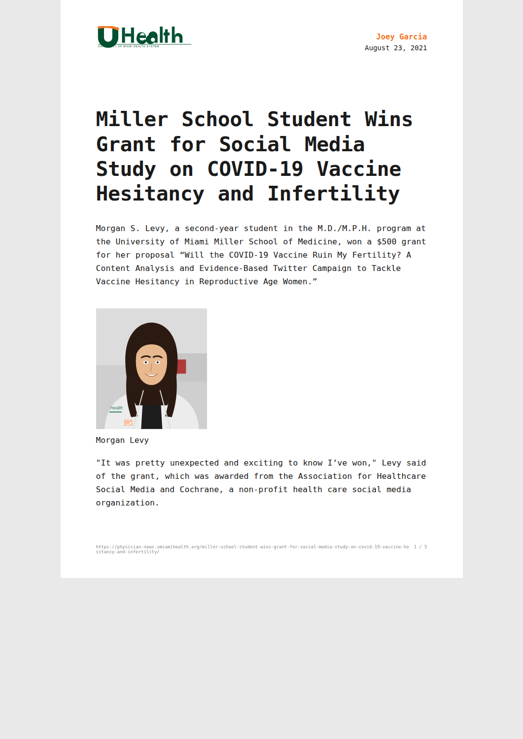UHealth — University of Miami Health System UNIVERSITY OF MIAMI HEALTH SYSTEM
Joey Garcia
August 23, 2021
Miller School Student Wins Grant for Social Media Study on COVID-19 Vaccine Hesitancy and Infertility
Morgan S. Levy, a second-year student in the M.D./M.P.H. program at the University of Miami Miller School of Medicine, won a $500 grant for her proposal “Will the COVID-19 Vaccine Ruin My Fertility? A Content Analysis and Evidence-Based Twitter Campaign to Tackle Vaccine Hesitancy in Reproductive Age Women.”
Health
Morgan Levy
"It was pretty unexpected and exciting to know I’ve won," Levy said of the grant, which was awarded from the Association for Healthcare Social Media and Cochrane, a non-profit health care social media organization.
https://physician-news.umiamihealth.org/miller-school-student-wins-grant-for-social-media-study-on-covid-19-vaccine-hesitancy-and-infertility/ 1 / 5